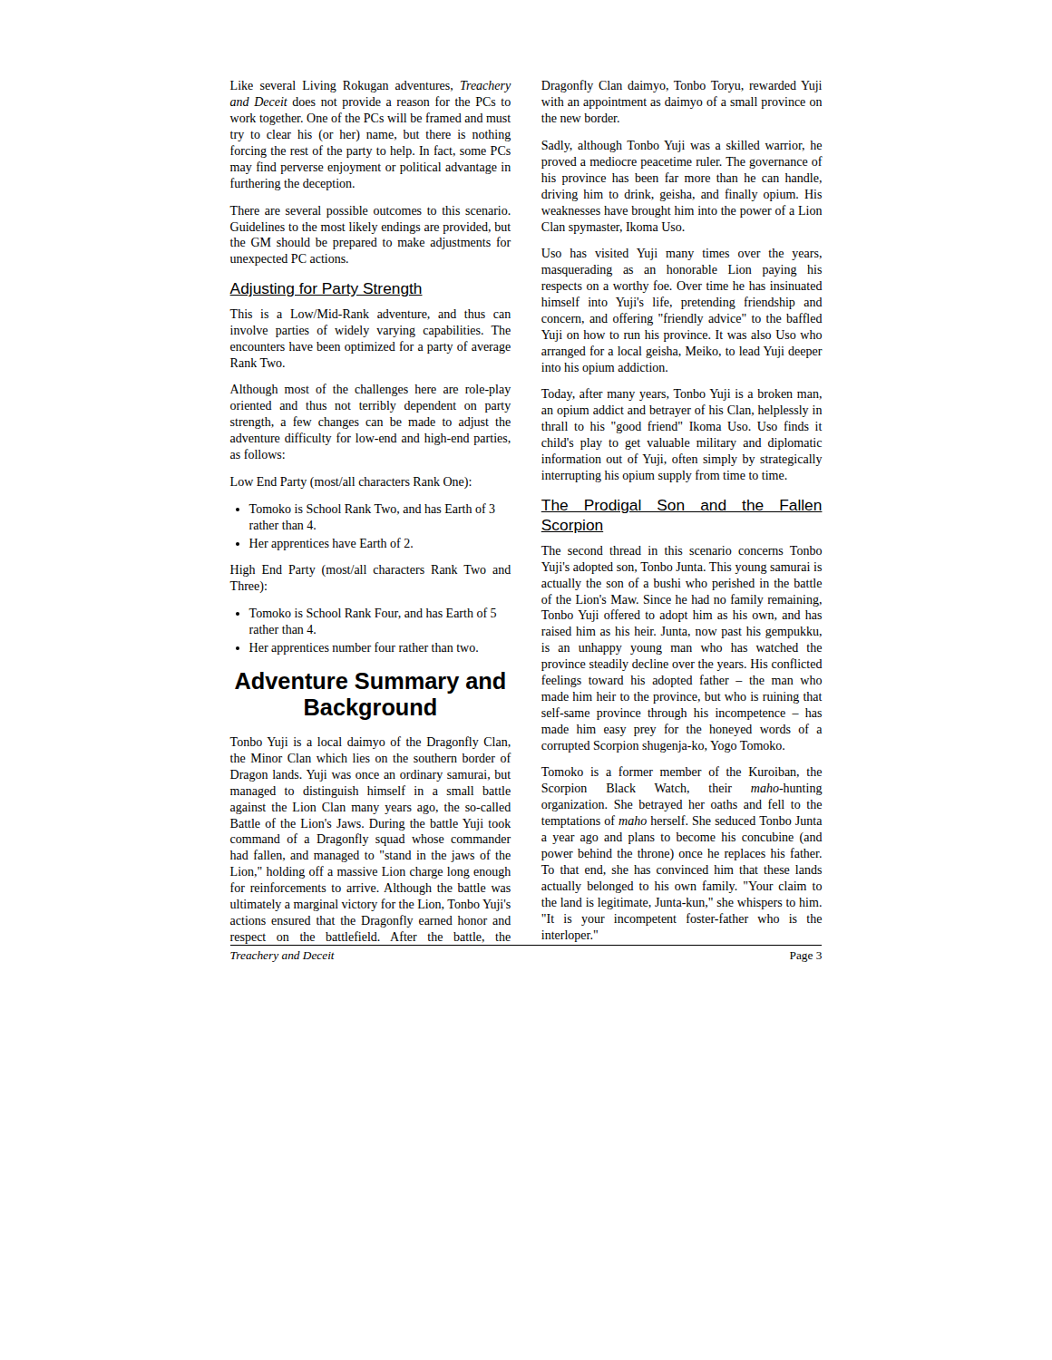Like several Living Rokugan adventures, Treachery and Deceit does not provide a reason for the PCs to work together. One of the PCs will be framed and must try to clear his (or her) name, but there is nothing forcing the rest of the party to help. In fact, some PCs may find perverse enjoyment or political advantage in furthering the deception.
There are several possible outcomes to this scenario. Guidelines to the most likely endings are provided, but the GM should be prepared to make adjustments for unexpected PC actions.
Adjusting for Party Strength
This is a Low/Mid-Rank adventure, and thus can involve parties of widely varying capabilities. The encounters have been optimized for a party of average Rank Two.
Although most of the challenges here are role-play oriented and thus not terribly dependent on party strength, a few changes can be made to adjust the adventure difficulty for low-end and high-end parties, as follows:
Low End Party (most/all characters Rank One):
Tomoko is School Rank Two, and has Earth of 3 rather than 4.
Her apprentices have Earth of 2.
High End Party (most/all characters Rank Two and Three):
Tomoko is School Rank Four, and has Earth of 5 rather than 4.
Her apprentices number four rather than two.
Adventure Summary and Background
Tonbo Yuji is a local daimyo of the Dragonfly Clan, the Minor Clan which lies on the southern border of Dragon lands. Yuji was once an ordinary samurai, but managed to distinguish himself in a small battle against the Lion Clan many years ago, the so-called Battle of the Lion's Jaws. During the battle Yuji took command of a Dragonfly squad whose commander had fallen, and managed to "stand in the jaws of the Lion," holding off a massive Lion charge long enough for reinforcements to arrive. Although the battle was ultimately a marginal victory for the Lion, Tonbo Yuji's actions ensured that the Dragonfly earned honor and respect on the battlefield. After the battle, the Dragonfly Clan daimyo, Tonbo Toryu, rewarded Yuji with an appointment as daimyo of a small province on the new border.
Sadly, although Tonbo Yuji was a skilled warrior, he proved a mediocre peacetime ruler. The governance of his province has been far more than he can handle, driving him to drink, geisha, and finally opium. His weaknesses have brought him into the power of a Lion Clan spymaster, Ikoma Uso.
Uso has visited Yuji many times over the years, masquerading as an honorable Lion paying his respects on a worthy foe. Over time he has insinuated himself into Yuji's life, pretending friendship and concern, and offering "friendly advice" to the baffled Yuji on how to run his province. It was also Uso who arranged for a local geisha, Meiko, to lead Yuji deeper into his opium addiction.
Today, after many years, Tonbo Yuji is a broken man, an opium addict and betrayer of his Clan, helplessly in thrall to his "good friend" Ikoma Uso. Uso finds it child's play to get valuable military and diplomatic information out of Yuji, often simply by strategically interrupting his opium supply from time to time.
The Prodigal Son and the Fallen Scorpion
The second thread in this scenario concerns Tonbo Yuji's adopted son, Tonbo Junta. This young samurai is actually the son of a bushi who perished in the battle of the Lion's Maw. Since he had no family remaining, Tonbo Yuji offered to adopt him as his own, and has raised him as his heir. Junta, now past his gempukku, is an unhappy young man who has watched the province steadily decline over the years. His conflicted feelings toward his adopted father – the man who made him heir to the province, but who is ruining that self-same province through his incompetence – has made him easy prey for the honeyed words of a corrupted Scorpion shugenja-ko, Yogo Tomoko.
Tomoko is a former member of the Kuroiban, the Scorpion Black Watch, their maho-hunting organization. She betrayed her oaths and fell to the temptations of maho herself. She seduced Tonbo Junta a year ago and plans to become his concubine (and power behind the throne) once he replaces his father. To that end, she has convinced him that these lands actually belonged to his own family. "Your claim to the land is legitimate, Junta-kun," she whispers to him. "It is your incompetent foster-father who is the interloper."
Treachery and Deceit Page 3